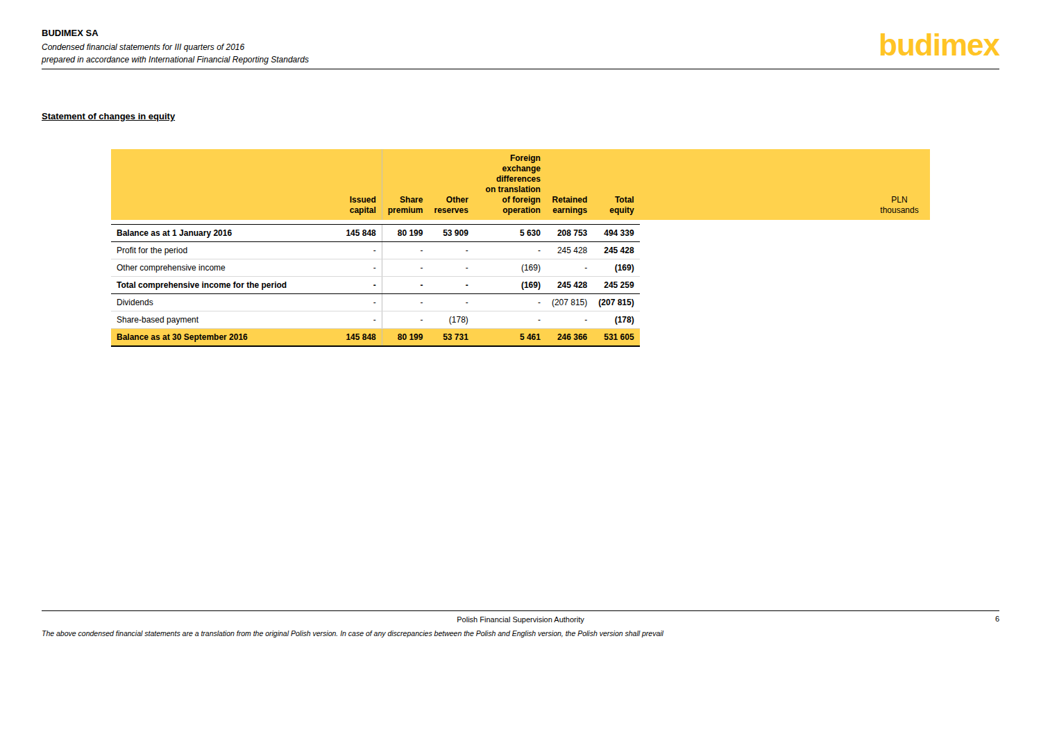budimex
BUDIMEX SA
Condensed financial statements for III quarters of 2016
prepared in accordance with International Financial Reporting Standards
Statement of changes in equity
| | Issued capital | Share premium | Other reserves | Foreign exchange differences on translation of foreign operation | Retained earnings | Total equity |
| --- | --- | --- | --- | --- | --- | --- |
| | PLN thousands |
| Balance as at 1 January 2016 | 145 848 | 80 199 | 53 909 | 5 630 | 208 753 | 494 339 |
| Profit for the period | - | - | - | - | 245 428 | 245 428 |
| Other comprehensive income | - | - | - | (169) | - | (169) |
| Total comprehensive income for the period | - | - | - | (169) | 245 428 | 245 259 |
| Dividends | - | - | - | - | (207 815) | (207 815) |
| Share-based payment | - | - | (178) | - | - | (178) |
| Balance as at 30 September 2016 | 145 848 | 80 199 | 53 731 | 5 461 | 246 366 | 531 605 |
Polish Financial Supervision Authority
6
The above condensed financial statements are a translation from the original Polish version. In case of any discrepancies between the Polish and English version, the Polish version shall prevail